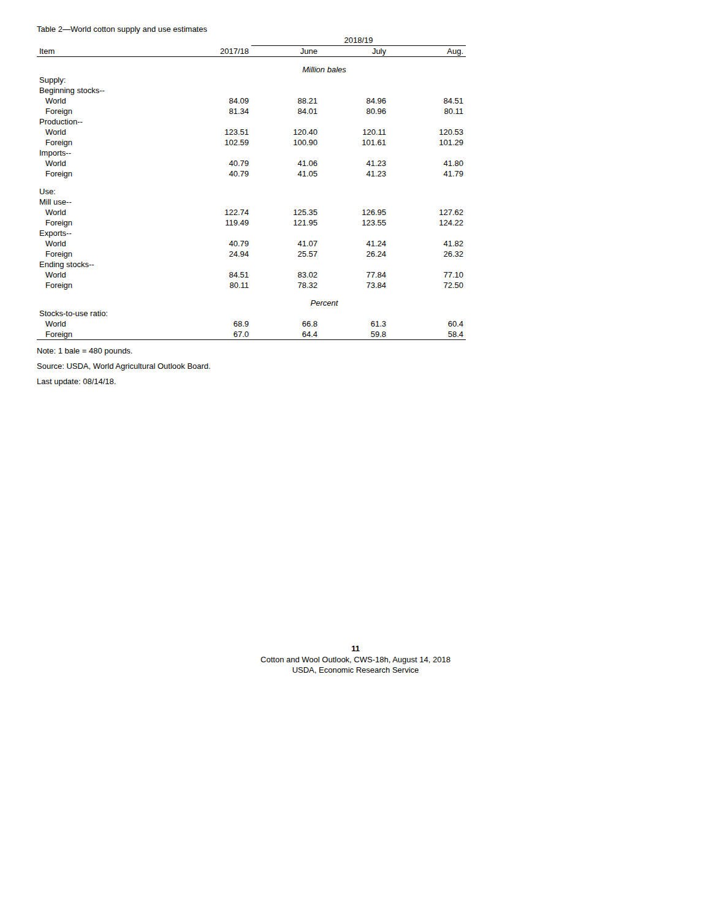Table 2—World cotton supply and use estimates
| | | 2018/19 |
| Item | 2017/18 | June | July | Aug. |
| | Million bales |
| Supply: | | | | |
| Beginning stocks-- | | | | |
| World | 84.09 | 88.21 | 84.96 | 84.51 |
| Foreign | 81.34 | 84.01 | 80.96 | 80.11 |
| Production-- | | | | |
| World | 123.51 | 120.40 | 120.11 | 120.53 |
| Foreign | 102.59 | 100.90 | 101.61 | 101.29 |
| Imports-- | | | | |
| World | 40.79 | 41.06 | 41.23 | 41.80 |
| Foreign | 40.79 | 41.05 | 41.23 | 41.79 |
| Use: | | | | |
| Mill use-- | | | | |
| World | 122.74 | 125.35 | 126.95 | 127.62 |
| Foreign | 119.49 | 121.95 | 123.55 | 124.22 |
| Exports-- | | | | |
| World | 40.79 | 41.07 | 41.24 | 41.82 |
| Foreign | 24.94 | 25.57 | 26.24 | 26.32 |
| Ending stocks-- | | | | |
| World | 84.51 | 83.02 | 77.84 | 77.10 |
| Foreign | 80.11 | 78.32 | 73.84 | 72.50 |
| | Percent |
| Stocks-to-use ratio: | | | | |
| World | 68.9 | 66.8 | 61.3 | 60.4 |
| Foreign | 67.0 | 64.4 | 59.8 | 58.4 |
Note: 1 bale = 480 pounds.
Source: USDA, World Agricultural Outlook Board.
Last update: 08/14/18.
11
Cotton and Wool Outlook, CWS-18h, August 14, 2018
USDA, Economic Research Service